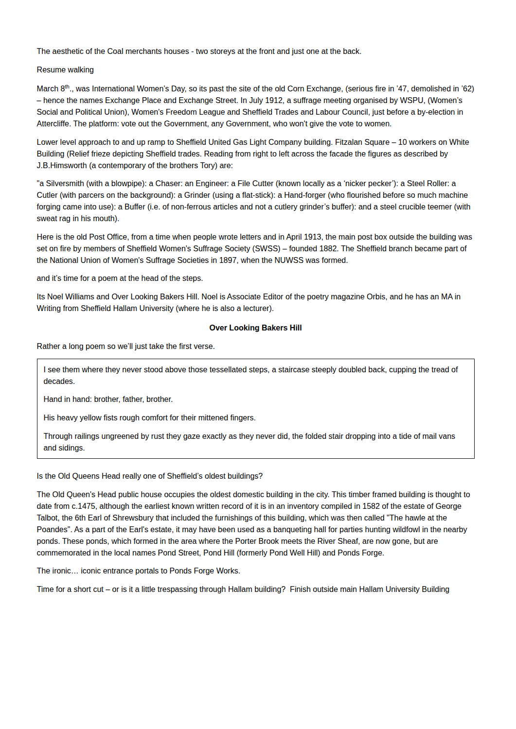The aesthetic of the Coal merchants houses - two storeys at the front and just one at the back.
Resume walking
March 8th., was International Women’s Day, so its past the site of the old Corn Exchange, (serious fire in ’47, demolished in ’62) – hence the names Exchange Place and Exchange Street. In July 1912, a suffrage meeting organised by WSPU, (Women’s Social and Political Union), Women's Freedom League and Sheffield Trades and Labour Council, just before a by-election in Attercliffe. The platform: vote out the Government, any Government, who won't give the vote to women.
Lower level approach to and up ramp to Sheffield United Gas Light Company building. Fitzalan Square – 10 workers on White Building (Relief frieze depicting Sheffield trades. Reading from right to left across the facade the figures as described by J.B.Himsworth (a contemporary of the brothers Tory) are:
"a Silversmith (with a blowpipe): a Chaser: an Engineer: a File Cutter (known locally as a ‘nicker pecker’): a Steel Roller: a Cutler (with parcers on the background): a Grinder (using a flat-stick): a Hand-forger (who flourished before so much machine forging came into use): a Buffer (i.e. of non-ferrous articles and not a cutlery grinder’s buffer): and a steel crucible teemer (with sweat rag in his mouth).
Here is the old Post Office, from a time when people wrote letters and in April 1913, the main post box outside the building was set on fire by members of Sheffield Women's Suffrage Society (SWSS) – founded 1882. The Sheffield branch became part of the National Union of Women's Suffrage Societies in 1897, when the NUWSS was formed.
and it’s time for a poem at the head of the steps.
Its Noel Williams and Over Looking Bakers Hill. Noel is Associate Editor of the poetry magazine Orbis, and he has an MA in Writing from Sheffield Hallam University (where he is also a lecturer).
Over Looking Bakers Hill
Rather a long poem so we’ll just take the first verse.
I see them where they never stood above those tessellated steps, a staircase steeply doubled back, cupping the tread of decades.
Hand in hand: brother, father, brother.
His heavy yellow fists rough comfort for their mittened fingers.
Through railings ungreened by rust they gaze exactly as they never did, the folded stair dropping into a tide of mail vans and sidings.
Is the Old Queens Head really one of Sheffield’s oldest buildings?
The Old Queen's Head public house occupies the oldest domestic building in the city. This timber framed building is thought to date from c.1475, although the earliest known written record of it is in an inventory compiled in 1582 of the estate of George Talbot, the 6th Earl of Shrewsbury that included the furnishings of this building, which was then called "The hawle at the Poandes". As a part of the Earl's estate, it may have been used as a banqueting hall for parties hunting wildfowl in the nearby ponds. These ponds, which formed in the area where the Porter Brook meets the River Sheaf, are now gone, but are commemorated in the local names Pond Street, Pond Hill (formerly Pond Well Hill) and Ponds Forge.
The ironic… iconic entrance portals to Ponds Forge Works.
Time for a short cut – or is it a little trespassing through Hallam building? Finish outside main Hallam University Building